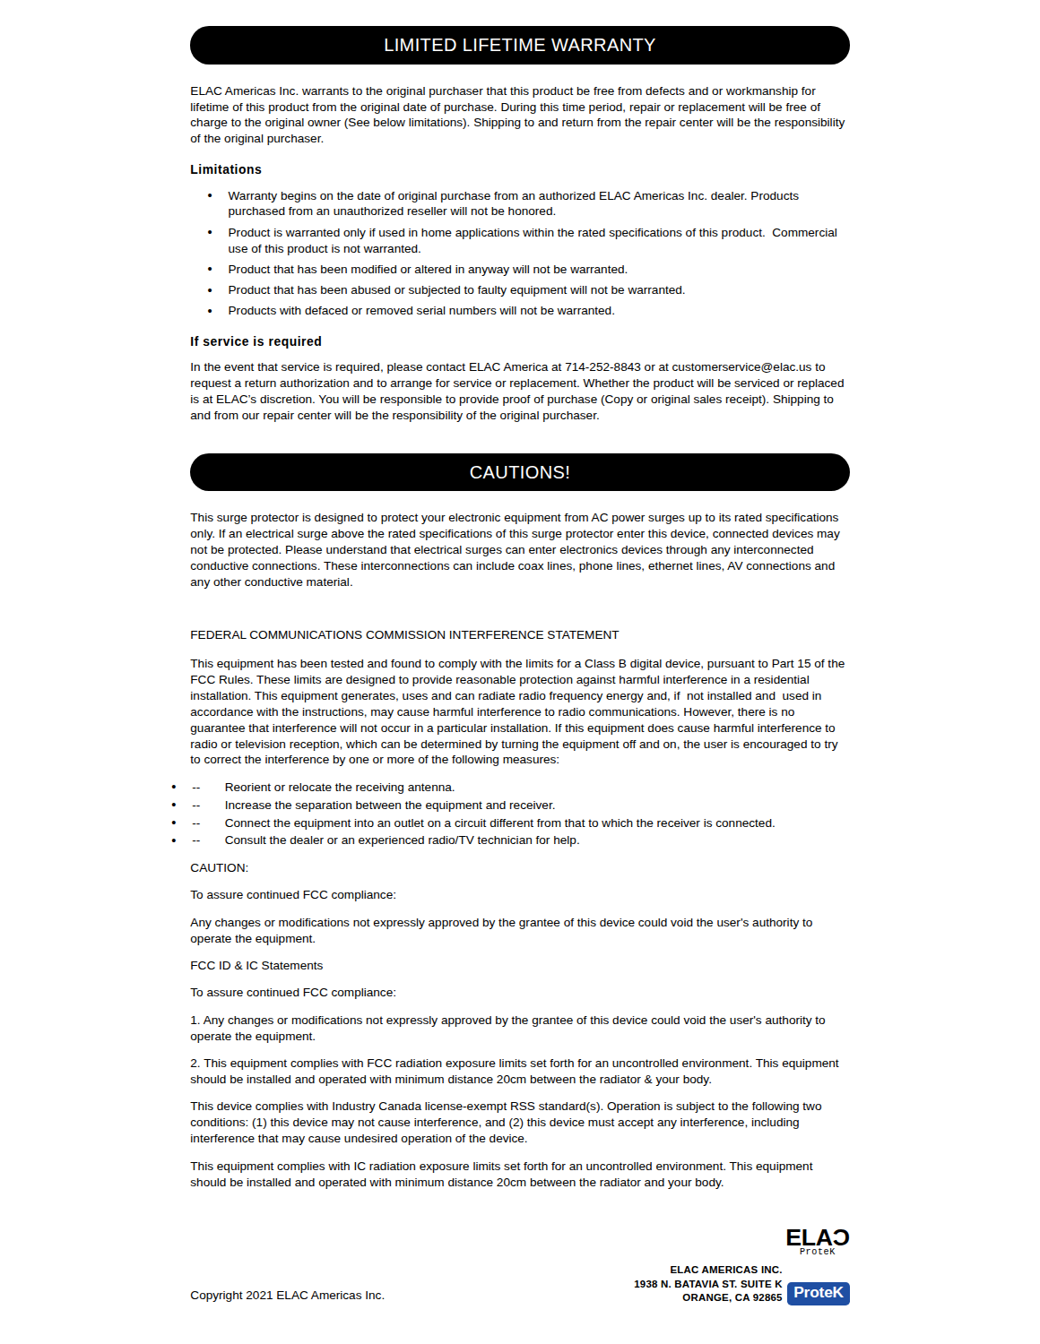LIMITED LIFETIME WARRANTY
ELAC Americas Inc. warrants to the original purchaser that this product be free from defects and or workmanship for lifetime of this product from the original date of purchase. During this time period, repair or replacement will be free of charge to the original owner (See below limitations). Shipping to and return from the repair center will be the responsibility of the original purchaser.
Limitations
Warranty begins on the date of original purchase from an authorized ELAC Americas Inc. dealer. Products purchased from an unauthorized reseller will not be honored.
Product is warranted only if used in home applications within the rated specifications of this product. Commercial use of this product is not warranted.
Product that has been modified or altered in anyway will not be warranted.
Product that has been abused or subjected to faulty equipment will not be warranted.
Products with defaced or removed serial numbers will not be warranted.
If service is required
In the event that service is required, please contact ELAC America at 714-252-8843 or at customerservice@elac.us to request a return authorization and to arrange for service or replacement. Whether the product will be serviced or replaced is at ELAC’s discretion. You will be responsible to provide proof of purchase (Copy or original sales receipt). Shipping to and from our repair center will be the responsibility of the original purchaser.
CAUTIONS!
This surge protector is designed to protect your electronic equipment from AC power surges up to its rated specifications only. If an electrical surge above the rated specifications of this surge protector enter this device, connected devices may not be protected. Please understand that electrical surges can enter electronics devices through any interconnected conductive connections. These interconnections can include coax lines, phone lines, ethernet lines, AV connections and any other conductive material.
FEDERAL COMMUNICATIONS COMMISSION INTERFERENCE STATEMENT
This equipment has been tested and found to comply with the limits for a Class B digital device, pursuant to Part 15 of the FCC Rules. These limits are designed to provide reasonable protection against harmful interference in a residential installation. This equipment generates, uses and can radiate radio frequency energy and, if not installed and used in accordance with the instructions, may cause harmful interference to radio communications. However, there is no guarantee that interference will not occur in a particular installation. If this equipment does cause harmful interference to radio or television reception, which can be determined by turning the equipment off and on, the user is encouraged to try to correct the interference by one or more of the following measures:
--Reorient or relocate the receiving antenna.
--Increase the separation between the equipment and receiver.
--Connect the equipment into an outlet on a circuit different from that to which the receiver is connected.
--Consult the dealer or an experienced radio/TV technician for help.
CAUTION:
To assure continued FCC compliance:
Any changes or modifications not expressly approved by the grantee of this device could void the user's authority to operate the equipment.
FCC ID & IC Statements
To assure continued FCC compliance:
1. Any changes or modifications not expressly approved by the grantee of this device could void the user's authority to operate the equipment.
2. This equipment complies with FCC radiation exposure limits set forth for an uncontrolled environment. This equipment should be installed and operated with minimum distance 20cm between the radiator & your body.
This device complies with Industry Canada license-exempt RSS standard(s). Operation is subject to the following two conditions: (1) this device may not cause interference, and (2) this device must accept any interference, including interference that may cause undesired operation of the device.
This equipment complies with IC radiation exposure limits set forth for an uncontrolled environment. This equipment should be installed and operated with minimum distance 20cm between the radiator and your body.
Copyright 2021 ELAC Americas Inc.
ELAC
ProteK
ELAC AMERICAS INC.
1938 N. BATAVIA ST. SUITE K
ORANGE, CA 92865
ProteK